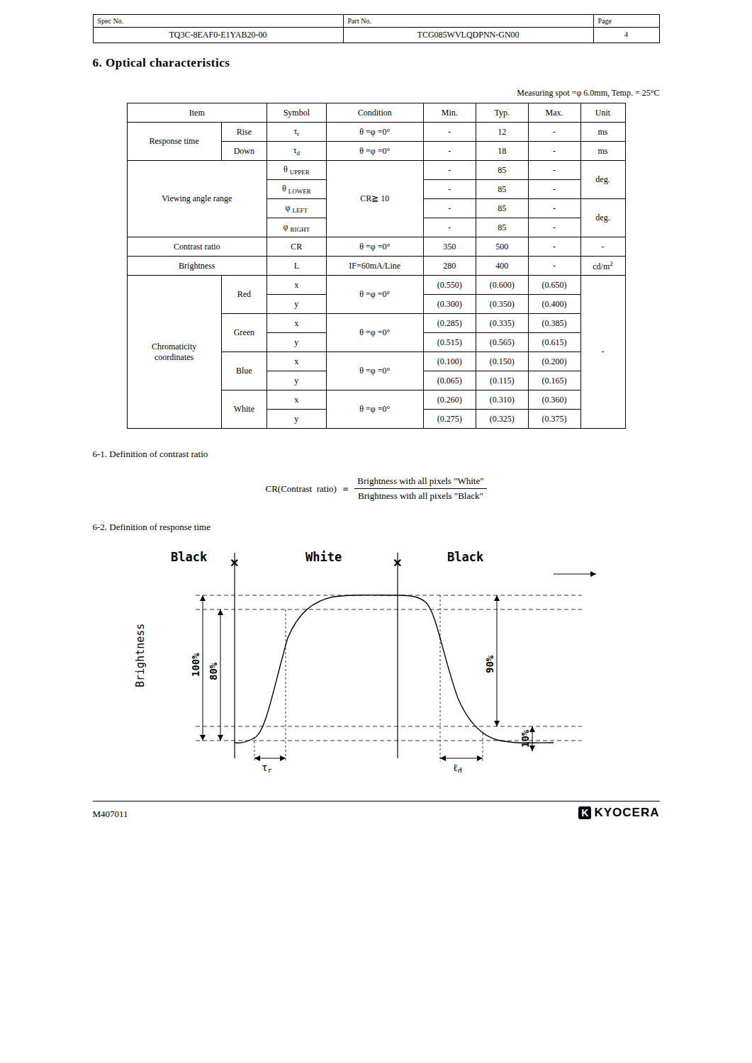| Spec No. | Part No. | Page |
| TQ3C-8EAF0-E1YAB20-00 | TCG085WVLQDPNN-GN00 | 4 |
6. Optical characteristics
Measuring spot =φ 6.0mm, Temp. = 25°C
| Item | Symbol | Condition | Min. | Typ. | Max. | Unit |
| --- | --- | --- | --- | --- | --- | --- |
| Response time | Rise | τ r | θ =φ =0° | - | 12 | - | ms |
| Down | τ d | θ =φ =0° | - | 18 | - | ms |
| Viewing angle range | θ UPPER | CR≧ 10 | - | 85 | - | deg. |
| θ LOWER | - | 85 | - |
| φ LEFT | - | 85 | - | deg. |
| φ RIGHT | - | 85 | - |
| Contrast ratio | CR | θ =φ =0° | 350 | 500 | - | - |
| Brightness | L | IF=60mA/Line | 280 | 400 | - | cd/m 2 |
| Chromaticity coordinates | Red | x | θ =φ =0° | (0.550) | (0.600) | (0.650) | - |
| y | (0.300) | (0.350) | (0.400) |
| Green | x | θ =φ =0° | (0.285) | (0.335) | (0.385) |
| y | (0.515) | (0.565) | (0.615) |
| Blue | x | θ =φ =0° | (0.100) | (0.150) | (0.200) |
| y | (0.065) | (0.115) | (0.165) |
| White | x | θ =φ =0° | (0.260) | (0.310) | (0.360) |
| y | (0.275) | (0.325) | (0.375) |
6-1. Definition of contrast ratio
CR(Contrast ratio) ＝ Brightness with all pixels "White" Brightness with all pixels "Black"
6-2. Definition of response time
Black White Black ✕ ✕ Brightness 100% 80% 90% 10% τr ℓd
M407011
KKYOCERA